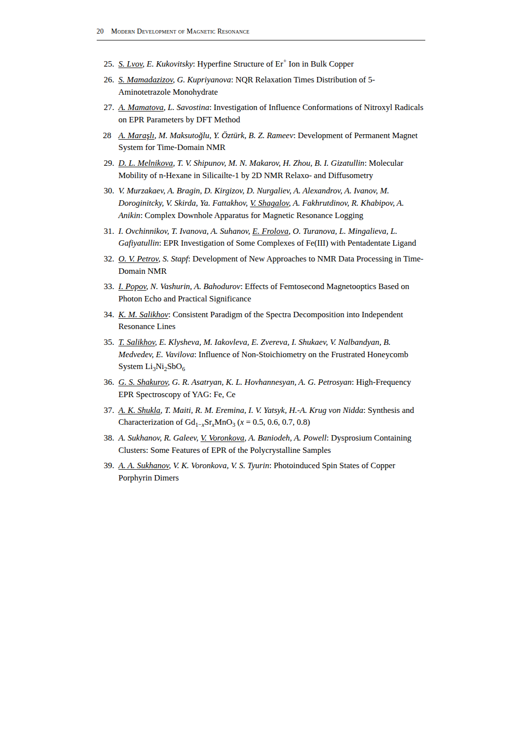20 Modern Development of Magnetic Resonance
25. S. Lvov, E. Kukovitsky: Hyperfine Structure of Er+ Ion in Bulk Copper
26. S. Mamadazizov, G. Kupriyanova: NQR Relaxation Times Distribution of 5-Aminotetrazole Monohydrate
27. A. Mamatova, L. Savostina: Investigation of Influence Conformations of Nitroxyl Radicals on EPR Parameters by DFT Method
28 A. Maraşlı, M. Maksutoğlu, Y. Öztürk, B. Z. Rameev: Development of Permanent Magnet System for Time-Domain NMR
29. D. L. Melnikova, T. V. Shipunov, M. N. Makarov, H. Zhou, B. I. Gizatullin: Molecular Mobility of n-Hexane in Silicailte-1 by 2D NMR Relaxo- and Diffusometry
30. V. Murzakaev, A. Bragin, D. Kirgizov, D. Nurgaliev, A. Alexandrov, A. Ivanov, M. Doroginitcky, V. Skirda, Ya. Fattakhov, V. Shagalov, A. Fakhrutdinov, R. Khabipov, A. Anikin: Complex Downhole Apparatus for Magnetic Resonance Logging
31. I. Ovchinnikov, T. Ivanova, A. Suhanov, E. Frolova, O. Turanova, L. Mingalieva, L. Gafiyatullin: EPR Investigation of Some Complexes of Fe(III) with Pentadentate Ligand
32. O. V. Petrov, S. Stapf: Development of New Approaches to NMR Data Processing in Time-Domain NMR
33. I. Popov, N. Vashurin, A. Bahodurov: Effects of Femtosecond Magnetooptics Based on Photon Echo and Practical Significance
34. K. M. Salikhov: Consistent Paradigm of the Spectra Decomposition into Independent Resonance Lines
35. T. Salikhov, E. Klysheva, M. Iakovleva, E. Zvereva, I. Shukaev, V. Nalbandyan, B. Medvedev, E. Vavilova: Influence of Non-Stoichiometry on the Frustrated Honeycomb System Li3Ni2SbO6
36. G. S. Shakurov, G. R. Asatryan, K. L. Hovhannesyan, A. G. Petrosyan: High-Frequency EPR Spectroscopy of YAG: Fe, Ce
37. A. K. Shukla, T. Maiti, R. M. Eremina, I. V. Yatsyk, H.-A. Krug von Nidda: Synthesis and Characterization of Gd1−xSrxMnO3 (x = 0.5, 0.6, 0.7, 0.8)
38. A. Sukhanov, R. Galeev, V. Voronkova, A. Baniodeh, A. Powell: Dysprosium Containing Clusters: Some Features of EPR of the Polycrystalline Samples
39. A. A. Sukhanov, V. K. Voronkova, V. S. Tyurin: Photoinduced Spin States of Copper Porphyrin Dimers